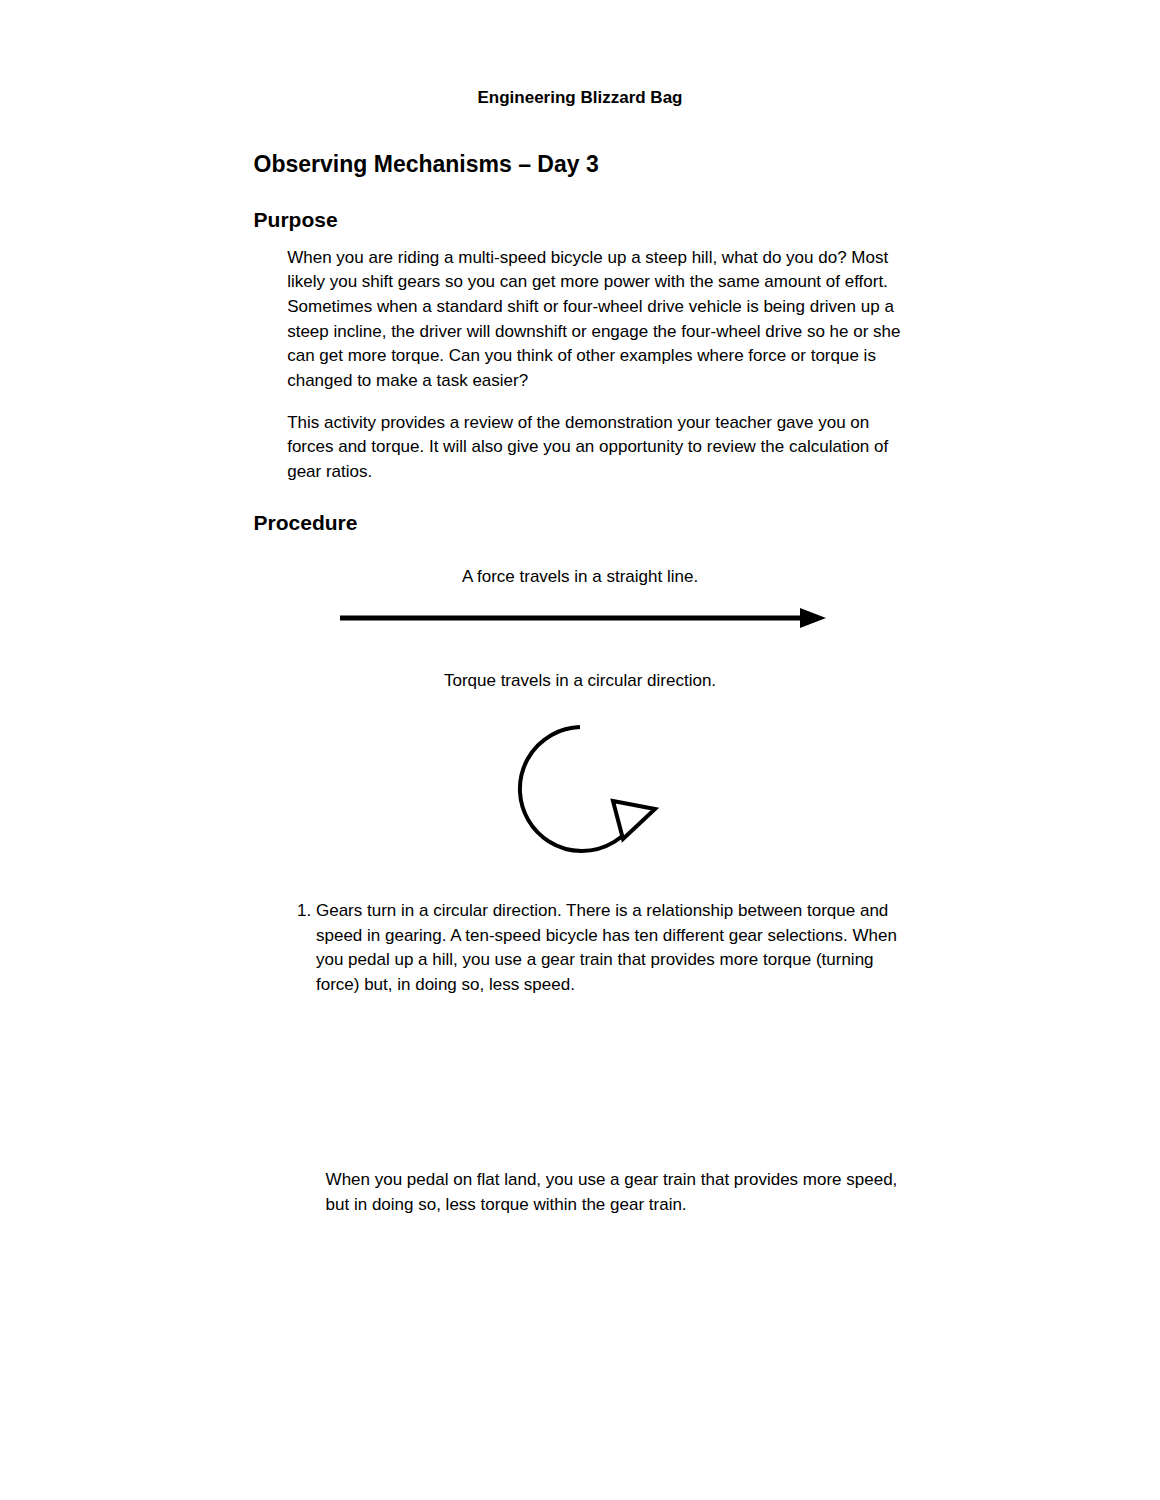Engineering Blizzard Bag
Observing Mechanisms – Day 3
Purpose
When you are riding a multi-speed bicycle up a steep hill, what do you do? Most likely you shift gears so you can get more power with the same amount of effort. Sometimes when a standard shift or four-wheel drive vehicle is being driven up a steep incline, the driver will downshift or engage the four-wheel drive so he or she can get more torque. Can you think of other examples where force or torque is changed to make a task easier?
This activity provides a review of the demonstration your teacher gave you on forces and torque. It will also give you an opportunity to review the calculation of gear ratios.
Procedure
A force travels in a straight line.
Torque travels in a circular direction.
Gears turn in a circular direction. There is a relationship between torque and speed in gearing. A ten-speed bicycle has ten different gear selections. When you pedal up a hill, you use a gear train that provides more torque (turning force) but, in doing so, less speed.
When you pedal on flat land, you use a gear train that provides more speed, but in doing so, less torque within the gear train.